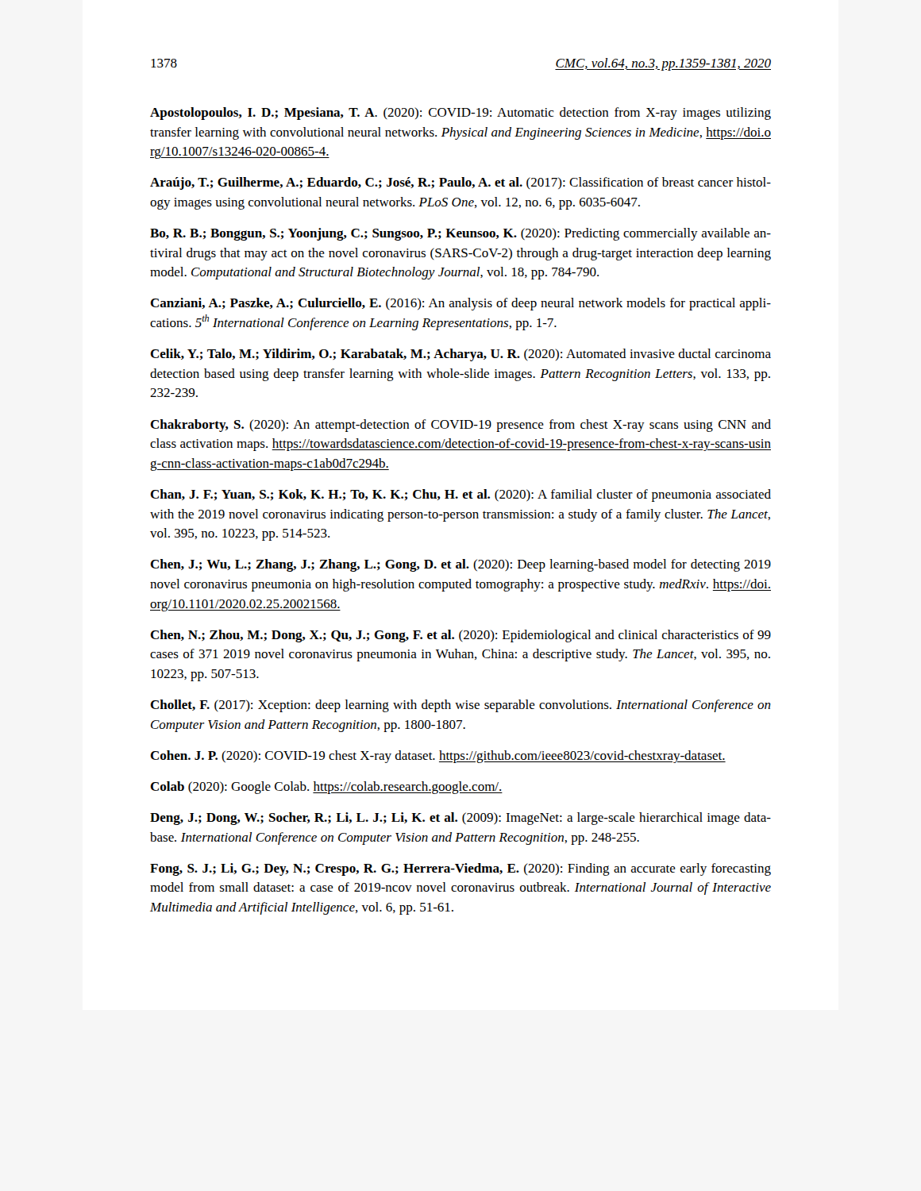1378 CMC, vol.64, no.3, pp.1359-1381, 2020
Apostolopoulos, I. D.; Mpesiana, T. A. (2020): COVID-19: Automatic detection from X-ray images utilizing transfer learning with convolutional neural networks. Physical and Engineering Sciences in Medicine, https://doi.org/10.1007/s13246-020-00865-4.
Araújo, T.; Guilherme, A.; Eduardo, C.; José, R.; Paulo, A. et al. (2017): Classification of breast cancer histology images using convolutional neural networks. PLoS One, vol. 12, no. 6, pp. 6035-6047.
Bo, R. B.; Bonggun, S.; Yoonjung, C.; Sungsoo, P.; Keunsoo, K. (2020): Predicting commercially available antiviral drugs that may act on the novel coronavirus (SARS-CoV-2) through a drug-target interaction deep learning model. Computational and Structural Biotechnology Journal, vol. 18, pp. 784-790.
Canziani, A.; Paszke, A.; Culurciello, E. (2016): An analysis of deep neural network models for practical applications. 5th International Conference on Learning Representations, pp. 1-7.
Celik, Y.; Talo, M.; Yildirim, O.; Karabatak, M.; Acharya, U. R. (2020): Automated invasive ductal carcinoma detection based using deep transfer learning with whole-slide images. Pattern Recognition Letters, vol. 133, pp. 232-239.
Chakraborty, S. (2020): An attempt-detection of COVID-19 presence from chest X-ray scans using CNN and class activation maps. https://towardsdatascience.com/detection-of-covid-19-presence-from-chest-x-ray-scans-using-cnn-class-activation-maps-c1ab0d7c294b.
Chan, J. F.; Yuan, S.; Kok, K. H.; To, K. K.; Chu, H. et al. (2020): A familial cluster of pneumonia associated with the 2019 novel coronavirus indicating person-to-person transmission: a study of a family cluster. The Lancet, vol. 395, no. 10223, pp. 514-523.
Chen, J.; Wu, L.; Zhang, J.; Zhang, L.; Gong, D. et al. (2020): Deep learning-based model for detecting 2019 novel coronavirus pneumonia on high-resolution computed tomography: a prospective study. medRxiv. https://doi.org/10.1101/2020.02.25.20021568.
Chen, N.; Zhou, M.; Dong, X.; Qu, J.; Gong, F. et al. (2020): Epidemiological and clinical characteristics of 99 cases of 371 2019 novel coronavirus pneumonia in Wuhan, China: a descriptive study. The Lancet, vol. 395, no. 10223, pp. 507-513.
Chollet, F. (2017): Xception: deep learning with depth wise separable convolutions. International Conference on Computer Vision and Pattern Recognition, pp. 1800-1807.
Cohen. J. P. (2020): COVID-19 chest X-ray dataset. https://github.com/ieee8023/covid-chestxray-dataset.
Colab (2020): Google Colab. https://colab.research.google.com/.
Deng, J.; Dong, W.; Socher, R.; Li, L. J.; Li, K. et al. (2009): ImageNet: a large-scale hierarchical image database. International Conference on Computer Vision and Pattern Recognition, pp. 248-255.
Fong, S. J.; Li, G.; Dey, N.; Crespo, R. G.; Herrera-Viedma, E. (2020): Finding an accurate early forecasting model from small dataset: a case of 2019-ncov novel coronavirus outbreak. International Journal of Interactive Multimedia and Artificial Intelligence, vol. 6, pp. 51-61.